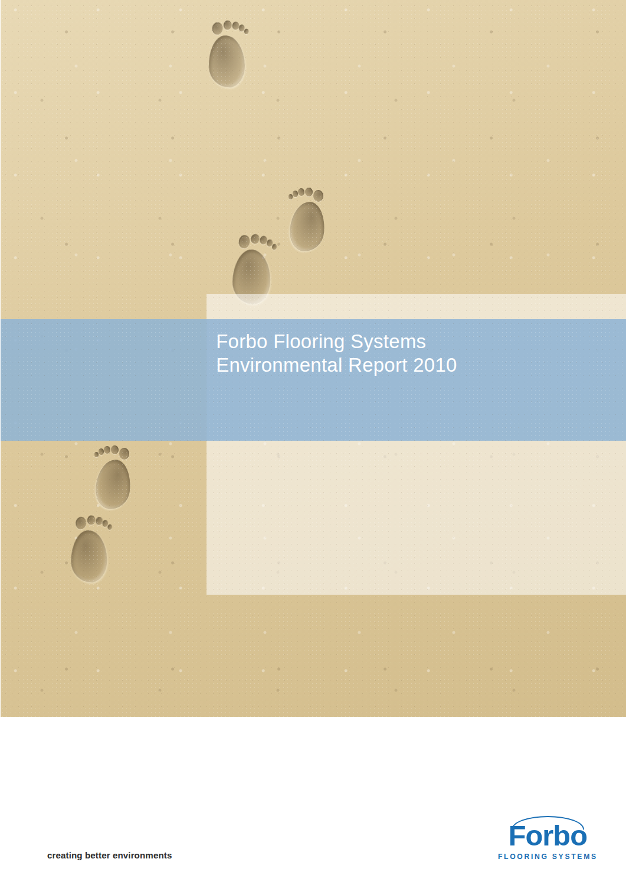Forbo Flooring Systems Environmental Report 2010
creating better environments
Forbo
FLOORING SYSTEMS